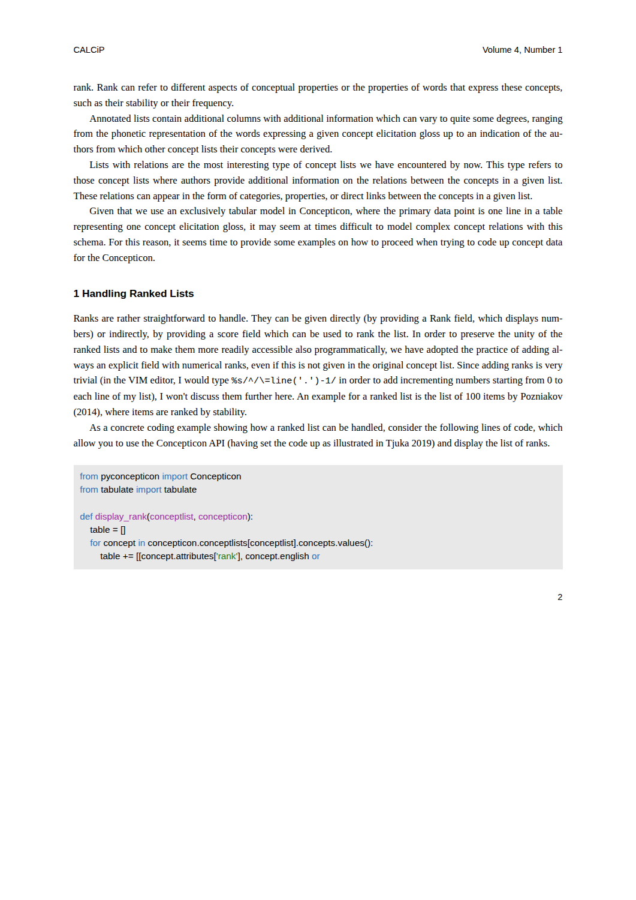CALCiP Volume 4, Number 1
rank. Rank can refer to different aspects of conceptual properties or the properties of words that express these concepts, such as their stability or their frequency.
Annotated lists contain additional columns with additional information which can vary to quite some degrees, ranging from the phonetic representation of the words expressing a given concept elicitation gloss up to an indication of the authors from which other concept lists their concepts were derived.
Lists with relations are the most interesting type of concept lists we have encountered by now. This type refers to those concept lists where authors provide additional information on the relations between the concepts in a given list. These relations can appear in the form of categories, properties, or direct links between the concepts in a given list.
Given that we use an exclusively tabular model in Concepticon, where the primary data point is one line in a table representing one concept elicitation gloss, it may seem at times difficult to model complex concept relations with this schema. For this reason, it seems time to provide some examples on how to proceed when trying to code up concept data for the Concepticon.
1 Handling Ranked Lists
Ranks are rather straightforward to handle. They can be given directly (by providing a Rank field, which displays numbers) or indirectly, by providing a score field which can be used to rank the list. In order to preserve the unity of the ranked lists and to make them more readily accessible also programmatically, we have adopted the practice of adding always an explicit field with numerical ranks, even if this is not given in the original concept list. Since adding ranks is very trivial (in the VIM editor, I would type %s/^/\=line('.')-1/ in order to add incrementing numbers starting from 0 to each line of my list), I won't discuss them further here. An example for a ranked list is the list of 100 items by Pozniakov (2014), where items are ranked by stability.
As a concrete coding example showing how a ranked list can be handled, consider the following lines of code, which allow you to use the Concepticon API (having set the code up as illustrated in Tjuka 2019) and display the list of ranks.
from pyconcepticon import Concepticon
from tabulate import tabulate

def display_rank(conceptlist, concepticon):
    table = []
    for concept in concepticon.conceptlists[conceptlist].concepts.values():
        table += [[concept.attributes['rank'], concept.english or
2